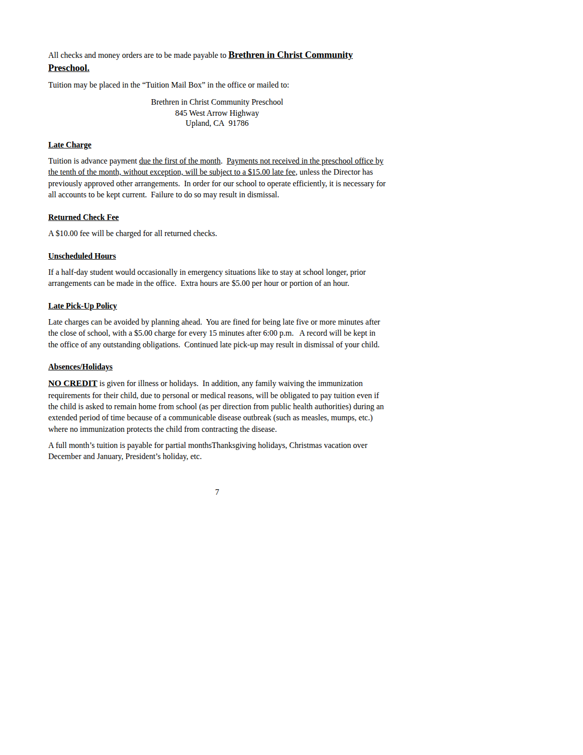All checks and money orders are to be made payable to Brethren in Christ Community Preschool.
Tuition may be placed in the “Tuition Mail Box” in the office or mailed to:
Brethren in Christ Community Preschool
845 West Arrow Highway
Upland, CA 91786
Late Charge
Tuition is advance payment due the first of the month. Payments not received in the preschool office by the tenth of the month, without exception, will be subject to a $15.00 late fee, unless the Director has previously approved other arrangements. In order for our school to operate efficiently, it is necessary for all accounts to be kept current. Failure to do so may result in dismissal.
Returned Check Fee
A $10.00 fee will be charged for all returned checks.
Unscheduled Hours
If a half-day student would occasionally in emergency situations like to stay at school longer, prior arrangements can be made in the office. Extra hours are $5.00 per hour or portion of an hour.
Late Pick-Up Policy
Late charges can be avoided by planning ahead. You are fined for being late five or more minutes after the close of school, with a $5.00 charge for every 15 minutes after 6:00 p.m. A record will be kept in the office of any outstanding obligations. Continued late pick-up may result in dismissal of your child.
Absences/Holidays
NO CREDIT is given for illness or holidays. In addition, any family waiving the immunization requirements for their child, due to personal or medical reasons, will be obligated to pay tuition even if the child is asked to remain home from school (as per direction from public health authorities) during an extended period of time because of a communicable disease outbreak (such as measles, mumps, etc.) where no immunization protects the child from contracting the disease.
A full month’s tuition is payable for partial monthsThanksgiving holidays, Christmas vacation over December and January, President’s holiday, etc.
7